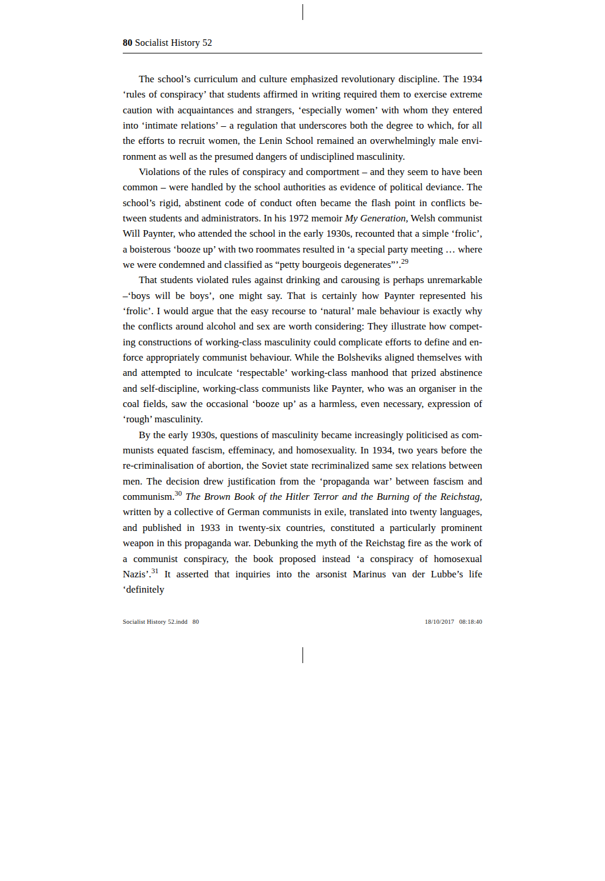80 Socialist History 52
The school’s curriculum and culture emphasized revolutionary discipline. The 1934 ‘rules of conspiracy’ that students affirmed in writing required them to exercise extreme caution with acquaintances and strangers, ‘especially women’ with whom they entered into ‘intimate relations’ – a regulation that underscores both the degree to which, for all the efforts to recruit women, the Lenin School remained an overwhelmingly male environment as well as the presumed dangers of undisciplined masculinity.
Violations of the rules of conspiracy and comportment – and they seem to have been common – were handled by the school authorities as evidence of political deviance. The school’s rigid, abstinent code of conduct often became the flash point in conflicts between students and administrators. In his 1972 memoir My Generation, Welsh communist Will Paynter, who attended the school in the early 1930s, recounted that a simple ‘frolic’, a boisterous ‘booze up’ with two roommates resulted in ‘a special party meeting … where we were condemned and classified as “petty bourgeois degenerates”’.29
That students violated rules against drinking and carousing is perhaps unremarkable –‘boys will be boys’, one might say. That is certainly how Paynter represented his ‘frolic’. I would argue that the easy recourse to ‘natural’ male behaviour is exactly why the conflicts around alcohol and sex are worth considering: They illustrate how competing constructions of working-class masculinity could complicate efforts to define and enforce appropriately communist behaviour. While the Bolsheviks aligned themselves with and attempted to inculcate ‘respectable’ working-class manhood that prized abstinence and self-discipline, working-class communists like Paynter, who was an organiser in the coal fields, saw the occasional ‘booze up’ as a harmless, even necessary, expression of ‘rough’ masculinity.
By the early 1930s, questions of masculinity became increasingly politicised as communists equated fascism, effeminacy, and homosexuality. In 1934, two years before the re-criminalisation of abortion, the Soviet state recriminalized same sex relations between men. The decision drew justification from the ‘propaganda war’ between fascism and communism.30 The Brown Book of the Hitler Terror and the Burning of the Reichstag, written by a collective of German communists in exile, translated into twenty languages, and published in 1933 in twenty-six countries, constituted a particularly prominent weapon in this propaganda war. Debunking the myth of the Reichstag fire as the work of a communist conspiracy, the book proposed instead ‘a conspiracy of homosexual Nazis’.31 It asserted that inquiries into the arsonist Marinus van der Lubbe’s life ‘definitely
Socialist History 52.indd 80 18/10/2017 08:18:40